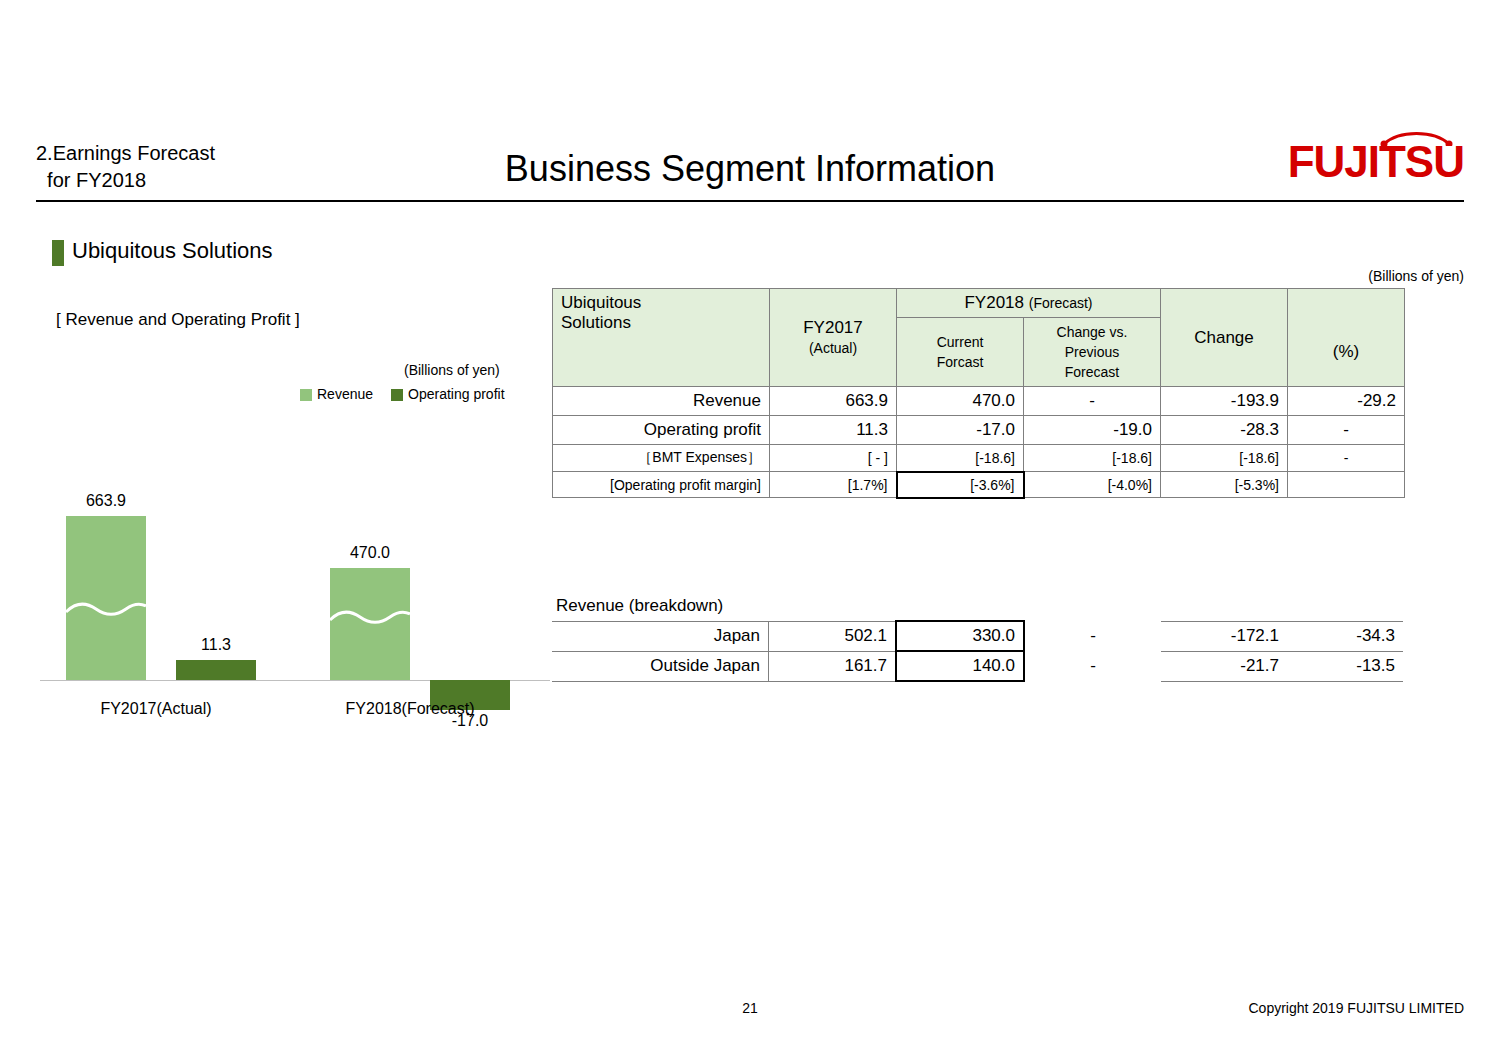2.Earnings Forecast
for FY2018
Business Segment Information
FUJITSU
Ubiquitous Solutions
(Billions of yen)
[ Revenue and Operating Profit ]
(Billions of yen)
Revenue Operating profit
663.9
11.3
FY2017(Actual)
470.0
-17.0
FY2018(Forecast)
| Ubiquitous Solutions | FY2017 (Actual) | FY2018 (Forecast) | Change | |
| --- | --- | --- | --- | --- |
| Current Forcast | Change vs. Previous Forecast | (%) |
| Revenue | 663.9 | 470.0 | - | -193.9 | -29.2 |
| Operating profit | 11.3 | -17.0 | -19.0 | -28.3 | - |
| ［BMT Expenses］ | [ - ] | [-18.6] | [-18.6] | [-18.6] | - |
| [Operating profit margin] | [1.7%] | [-3.6%] | [-4.0%] | [-5.3%] | |
Revenue (breakdown)
| Japan | 502.1 | 330.0 | - | -172.1 | -34.3 |
| Outside Japan | 161.7 | 140.0 | - | -21.7 | -13.5 |
21
Copyright 2019 FUJITSU LIMITED